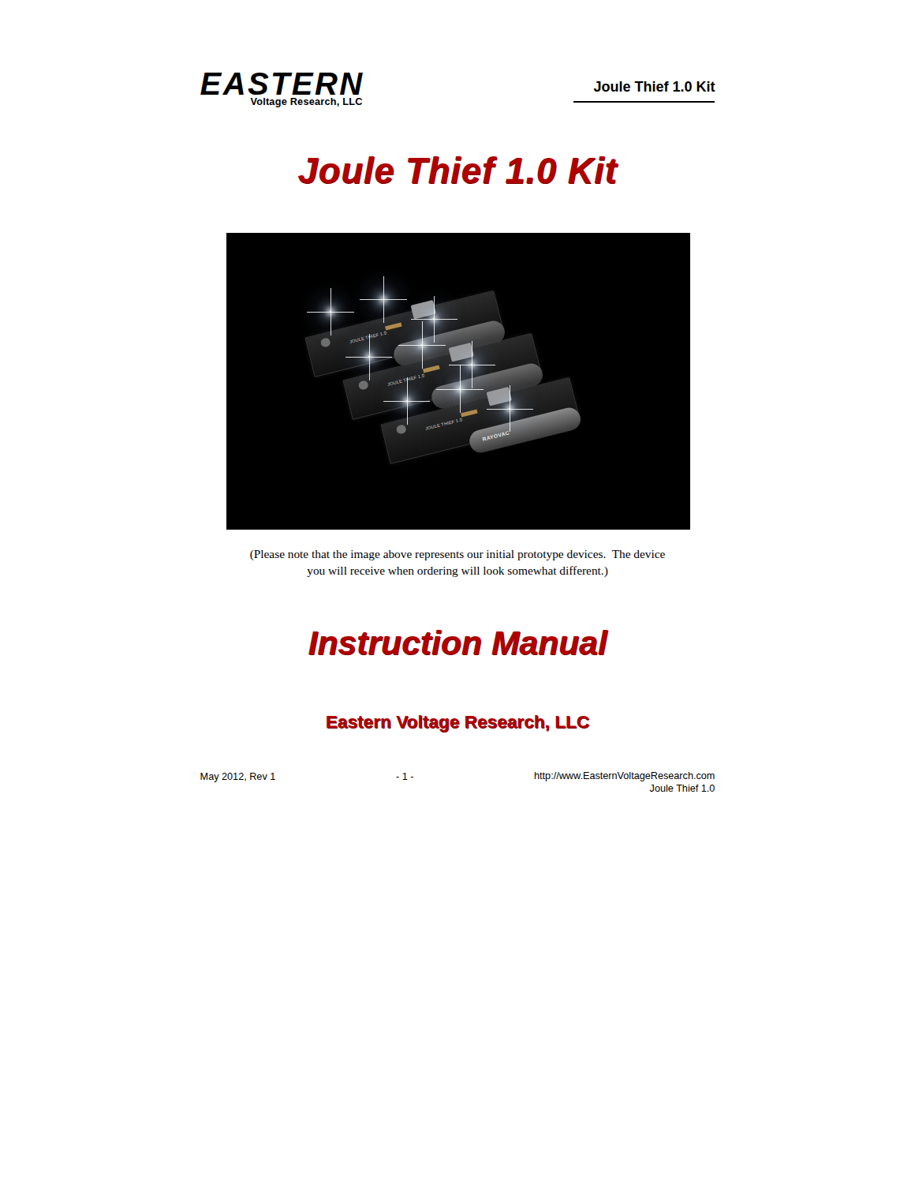EASTERN Voltage Research, LLC
Joule Thief 1.0 Kit
Joule Thief 1.0 Kit
JOULE THIEF 1.0
JOULE THIEF 1.0
JOULE THIEF 1.0
(Please note that the image above represents our initial prototype devices. The device you will receive when ordering will look somewhat different.)
Instruction Manual
Eastern Voltage Research, LLC
May 2012, Rev 1
- 1 -
http://www.EasternVoltageResearch.com
Joule Thief 1.0